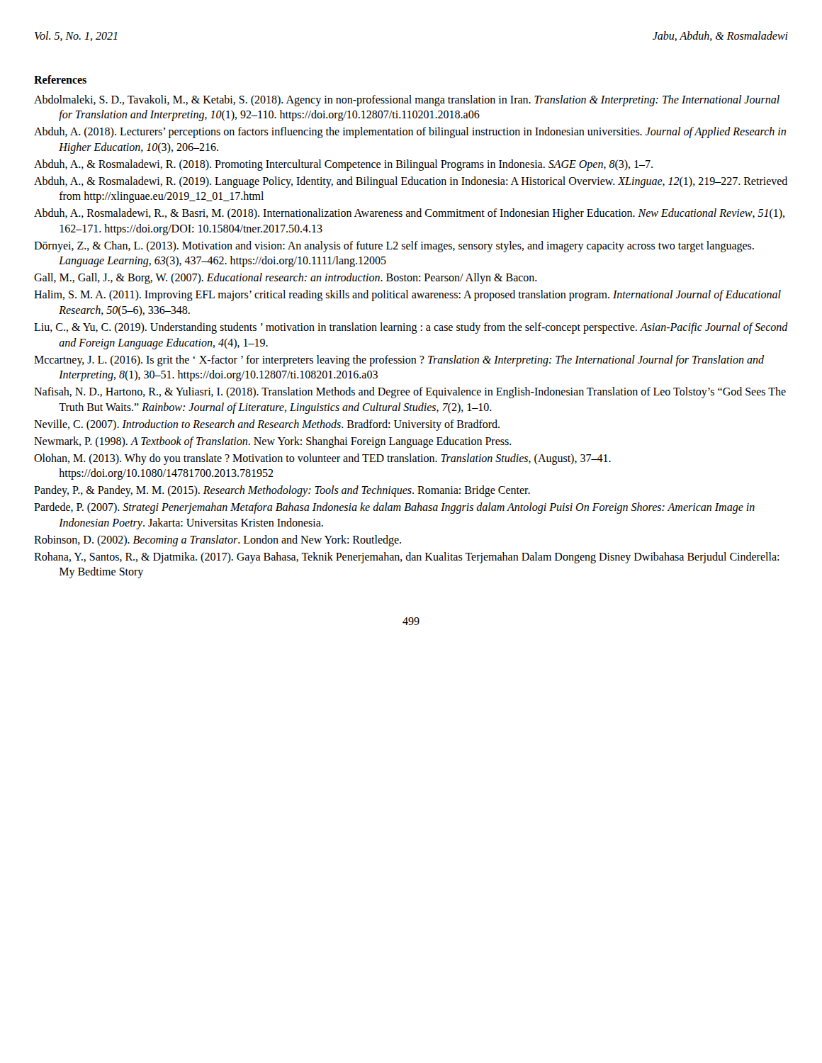Vol. 5, No. 1, 2021 Jabu, Abduh, & Rosmaladewi
References
Abdolmaleki, S. D., Tavakoli, M., & Ketabi, S. (2018). Agency in non-professional manga translation in Iran. Translation & Interpreting: The International Journal for Translation and Interpreting, 10(1), 92–110. https://doi.org/10.12807/ti.110201.2018.a06
Abduh, A. (2018). Lecturers’ perceptions on factors influencing the implementation of bilingual instruction in Indonesian universities. Journal of Applied Research in Higher Education, 10(3), 206–216.
Abduh, A., & Rosmaladewi, R. (2018). Promoting Intercultural Competence in Bilingual Programs in Indonesia. SAGE Open, 8(3), 1–7.
Abduh, A., & Rosmaladewi, R. (2019). Language Policy, Identity, and Bilingual Education in Indonesia: A Historical Overview. XLinguae, 12(1), 219–227. Retrieved from http://xlinguae.eu/2019_12_01_17.html
Abduh, A., Rosmaladewi, R., & Basri, M. (2018). Internationalization Awareness and Commitment of Indonesian Higher Education. New Educational Review, 51(1), 162–171. https://doi.org/DOI: 10.15804/tner.2017.50.4.13
Dörnyei, Z., & Chan, L. (2013). Motivation and vision: An analysis of future L2 self images, sensory styles, and imagery capacity across two target languages. Language Learning, 63(3), 437–462. https://doi.org/10.1111/lang.12005
Gall, M., Gall, J., & Borg, W. (2007). Educational research: an introduction. Boston: Pearson/ Allyn & Bacon.
Halim, S. M. A. (2011). Improving EFL majors’ critical reading skills and political awareness: A proposed translation program. International Journal of Educational Research, 50(5–6), 336–348.
Liu, C., & Yu, C. (2019). Understanding students ’ motivation in translation learning : a case study from the self-concept perspective. Asian-Pacific Journal of Second and Foreign Language Education, 4(4), 1–19.
Mccartney, J. L. (2016). Is grit the ‘ X-factor ’ for interpreters leaving the profession ? Translation & Interpreting: The International Journal for Translation and Interpreting, 8(1), 30–51. https://doi.org/10.12807/ti.108201.2016.a03
Nafisah, N. D., Hartono, R., & Yuliasri, I. (2018). Translation Methods and Degree of Equivalence in English-Indonesian Translation of Leo Tolstoy’s “God Sees The Truth But Waits.” Rainbow: Journal of Literature, Linguistics and Cultural Studies, 7(2), 1–10.
Neville, C. (2007). Introduction to Research and Research Methods. Bradford: University of Bradford.
Newmark, P. (1998). A Textbook of Translation. New York: Shanghai Foreign Language Education Press.
Olohan, M. (2013). Why do you translate ? Motivation to volunteer and TED translation. Translation Studies, (August), 37–41. https://doi.org/10.1080/14781700.2013.781952
Pandey, P., & Pandey, M. M. (2015). Research Methodology: Tools and Techniques. Romania: Bridge Center.
Pardede, P. (2007). Strategi Penerjemahan Metafora Bahasa Indonesia ke dalam Bahasa Inggris dalam Antologi Puisi On Foreign Shores: American Image in Indonesian Poetry. Jakarta: Universitas Kristen Indonesia.
Robinson, D. (2002). Becoming a Translator. London and New York: Routledge.
Rohana, Y., Santos, R., & Djatmika. (2017). Gaya Bahasa, Teknik Penerjemahan, dan Kualitas Terjemahan Dalam Dongeng Disney Dwibahasa Berjudul Cinderella: My Bedtime Story
499